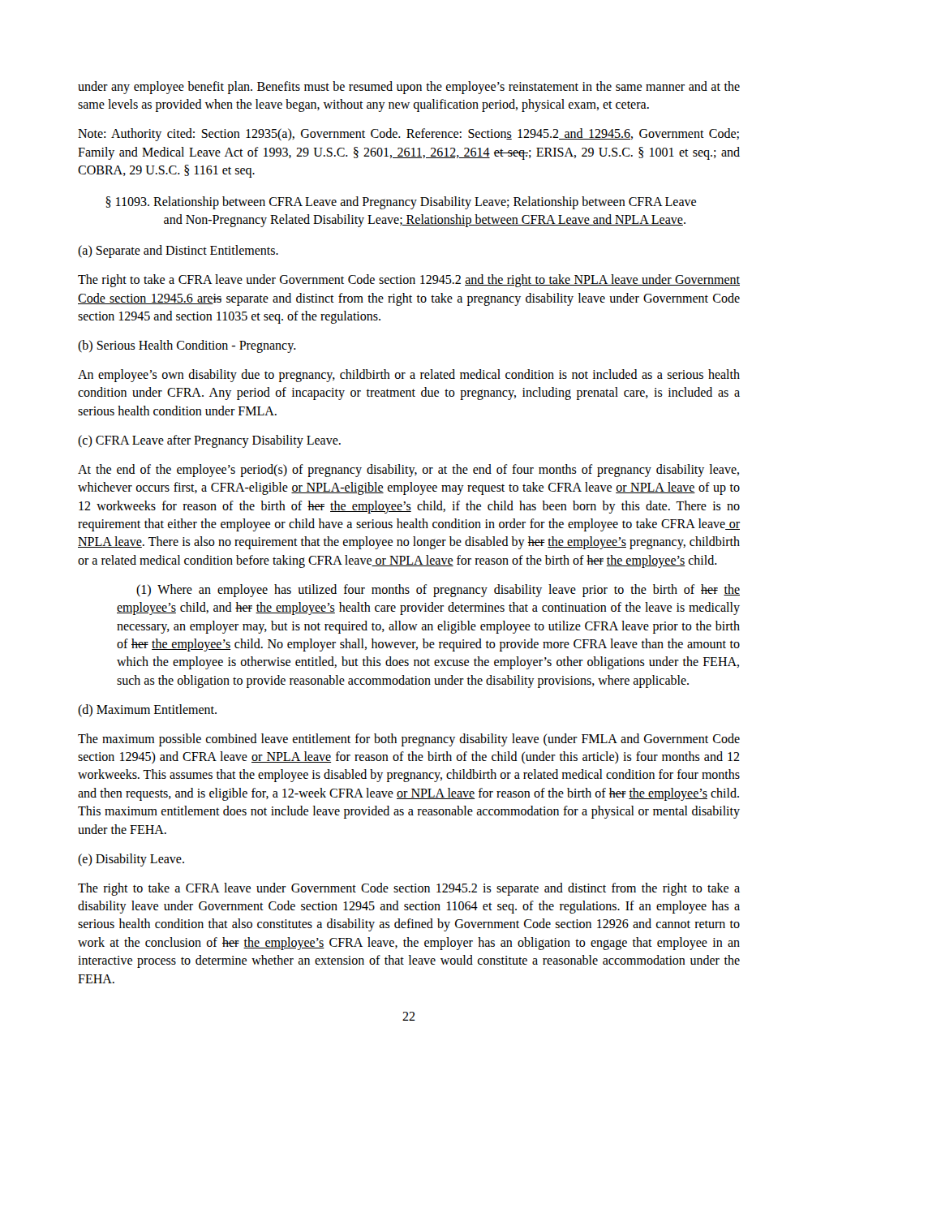under any employee benefit plan. Benefits must be resumed upon the employee’s reinstatement in the same manner and at the same levels as provided when the leave began, without any new qualification period, physical exam, et cetera.
Note: Authority cited: Section 12935(a), Government Code. Reference: Sections 12945.2 and 12945.6, Government Code; Family and Medical Leave Act of 1993, 29 U.S.C. § 2601, 2611, 2612, 2614 et seq.; ERISA, 29 U.S.C. § 1001 et seq.; and COBRA, 29 U.S.C. § 1161 et seq.
§ 11093. Relationship between CFRA Leave and Pregnancy Disability Leave; Relationship between CFRA Leave and Non-Pregnancy Related Disability Leave; Relationship between CFRA Leave and NPLA Leave.
(a) Separate and Distinct Entitlements.
The right to take a CFRA leave under Government Code section 12945.2 and the right to take NPLA leave under Government Code section 12945.6 are is separate and distinct from the right to take a pregnancy disability leave under Government Code section 12945 and section 11035 et seq. of the regulations.
(b) Serious Health Condition - Pregnancy.
An employee’s own disability due to pregnancy, childbirth or a related medical condition is not included as a serious health condition under CFRA. Any period of incapacity or treatment due to pregnancy, including prenatal care, is included as a serious health condition under FMLA.
(c) CFRA Leave after Pregnancy Disability Leave.
At the end of the employee’s period(s) of pregnancy disability, or at the end of four months of pregnancy disability leave, whichever occurs first, a CFRA-eligible or NPLA-eligible employee may request to take CFRA leave or NPLA leave of up to 12 workweeks for reason of the birth of her the employee’s child, if the child has been born by this date. There is no requirement that either the employee or child have a serious health condition in order for the employee to take CFRA leave or NPLA leave. There is also no requirement that the employee no longer be disabled by her the employee’s pregnancy, childbirth or a related medical condition before taking CFRA leave or NPLA leave for reason of the birth of her the employee’s child.
(1) Where an employee has utilized four months of pregnancy disability leave prior to the birth of her the employee’s child, and her the employee’s health care provider determines that a continuation of the leave is medically necessary, an employer may, but is not required to, allow an eligible employee to utilize CFRA leave prior to the birth of her the employee’s child. No employer shall, however, be required to provide more CFRA leave than the amount to which the employee is otherwise entitled, but this does not excuse the employer’s other obligations under the FEHA, such as the obligation to provide reasonable accommodation under the disability provisions, where applicable.
(d) Maximum Entitlement.
The maximum possible combined leave entitlement for both pregnancy disability leave (under FMLA and Government Code section 12945) and CFRA leave or NPLA leave for reason of the birth of the child (under this article) is four months and 12 workweeks. This assumes that the employee is disabled by pregnancy, childbirth or a related medical condition for four months and then requests, and is eligible for, a 12-week CFRA leave or NPLA leave for reason of the birth of her the employee’s child. This maximum entitlement does not include leave provided as a reasonable accommodation for a physical or mental disability under the FEHA.
(e) Disability Leave.
The right to take a CFRA leave under Government Code section 12945.2 is separate and distinct from the right to take a disability leave under Government Code section 12945 and section 11064 et seq. of the regulations. If an employee has a serious health condition that also constitutes a disability as defined by Government Code section 12926 and cannot return to work at the conclusion of her the employee’s CFRA leave, the employer has an obligation to engage that employee in an interactive process to determine whether an extension of that leave would constitute a reasonable accommodation under the FEHA.
22